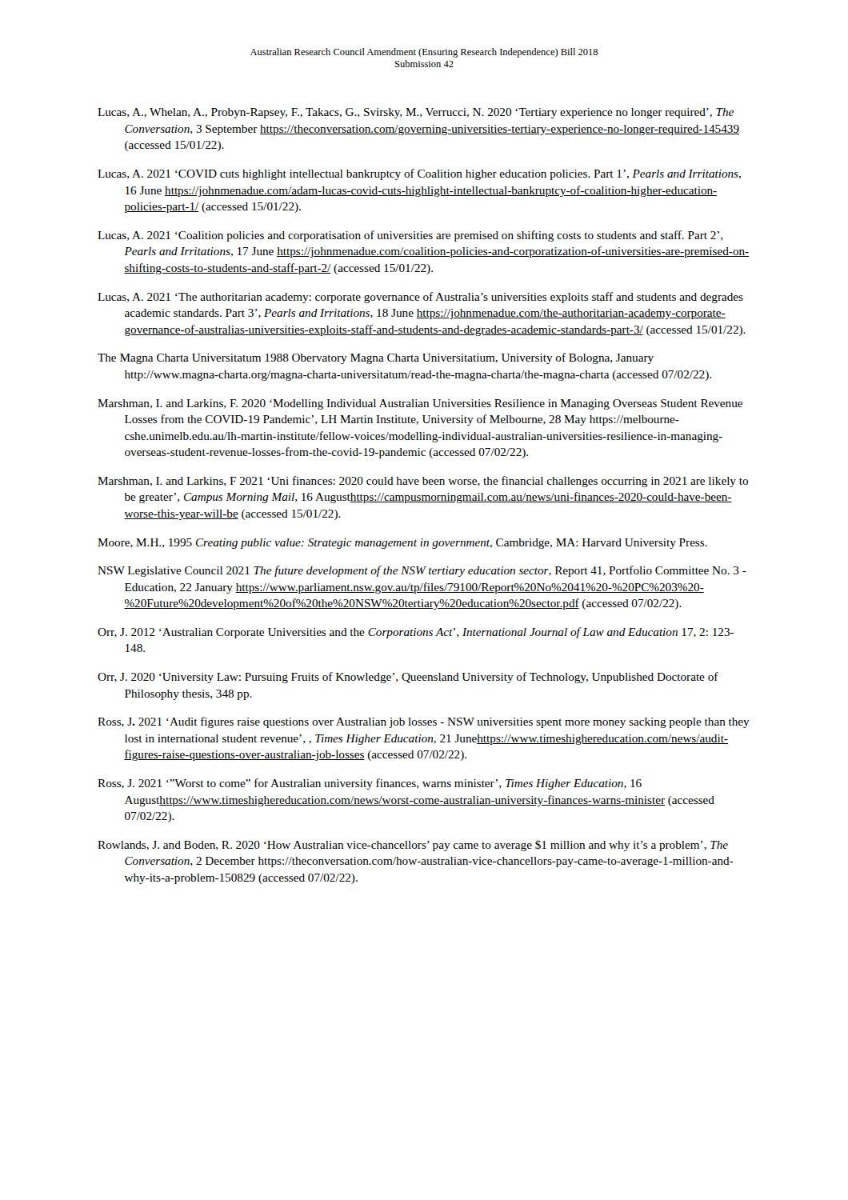Australian Research Council Amendment (Ensuring Research Independence) Bill 2018
Submission 42
Lucas, A., Whelan, A., Probyn-Rapsey, F., Takacs, G., Svirsky, M., Verrucci, N. 2020 ‘Tertiary experience no longer required’, The Conversation, 3 September https://theconversation.com/governing-universities-tertiary-experience-no-longer-required-145439 (accessed 15/01/22).
Lucas, A. 2021 ‘COVID cuts highlight intellectual bankruptcy of Coalition higher education policies. Part 1’, Pearls and Irritations, 16 June https://johnmenadue.com/adam-lucas-covid-cuts-highlight-intellectual-bankruptcy-of-coalition-higher-education-policies-part-1/ (accessed 15/01/22).
Lucas, A. 2021 ‘Coalition policies and corporatisation of universities are premised on shifting costs to students and staff. Part 2’, Pearls and Irritations, 17 June https://johnmenadue.com/coalition-policies-and-corporatization-of-universities-are-premised-on-shifting-costs-to-students-and-staff-part-2/ (accessed 15/01/22).
Lucas, A. 2021 ‘The authoritarian academy: corporate governance of Australia’s universities exploits staff and students and degrades academic standards. Part 3’, Pearls and Irritations, 18 June https://johnmenadue.com/the-authoritarian-academy-corporate-governance-of-australias-universities-exploits-staff-and-students-and-degrades-academic-standards-part-3/ (accessed 15/01/22).
The Magna Charta Universitatum 1988 Obervatory Magna Charta Universitatium, University of Bologna, January http://www.magna-charta.org/magna-charta-universitatum/read-the-magna-charta/the-magna-charta (accessed 07/02/22).
Marshman, I. and Larkins, F. 2020 ‘Modelling Individual Australian Universities Resilience in Managing Overseas Student Revenue Losses from the COVID-19 Pandemic’, LH Martin Institute, University of Melbourne, 28 May https://melbourne-cshe.unimelb.edu.au/lh-martin-institute/fellow-voices/modelling-individual-australian-universities-resilience-in-managing-overseas-student-revenue-losses-from-the-covid-19-pandemic (accessed 07/02/22).
Marshman, I. and Larkins, F 2021 ‘Uni finances: 2020 could have been worse, the financial challenges occurring in 2021 are likely to be greater’, Campus Morning Mail, 16 Augusthttps://campusmorningmail.com.au/news/uni-finances-2020-could-have-been-worse-this-year-will-be (accessed 15/01/22).
Moore, M.H., 1995 Creating public value: Strategic management in government, Cambridge, MA: Harvard University Press.
NSW Legislative Council 2021 The future development of the NSW tertiary education sector, Report 41, Portfolio Committee No. 3 - Education, 22 January https://www.parliament.nsw.gov.au/tp/files/79100/Report%20No%2041%20-%20PC%203%20-%20Future%20development%20of%20the%20NSW%20tertiary%20education%20sector.pdf (accessed 07/02/22).
Orr, J. 2012 ‘Australian Corporate Universities and the Corporations Act’, International Journal of Law and Education 17, 2: 123-148.
Orr, J. 2020 ‘University Law: Pursuing Fruits of Knowledge’, Queensland University of Technology, Unpublished Doctorate of Philosophy thesis, 348 pp.
Ross, J. 2021 ‘Audit figures raise questions over Australian job losses - NSW universities spent more money sacking people than they lost in international student revenue’, , Times Higher Education, 21 Junehttps://www.timeshighereducation.com/news/audit-figures-raise-questions-over-australian-job-losses (accessed 07/02/22).
Ross, J. 2021 ‘”Worst to come” for Australian university finances, warns minister’, Times Higher Education, 16 Augusthttps://www.timeshighereducation.com/news/worst-come-australian-university-finances-warns-minister (accessed 07/02/22).
Rowlands, J. and Boden, R. 2020 ‘How Australian vice-chancellors’ pay came to average $1 million and why it’s a problem’, The Conversation, 2 December https://theconversation.com/how-australian-vice-chancellors-pay-came-to-average-1-million-and-why-its-a-problem-150829 (accessed 07/02/22).